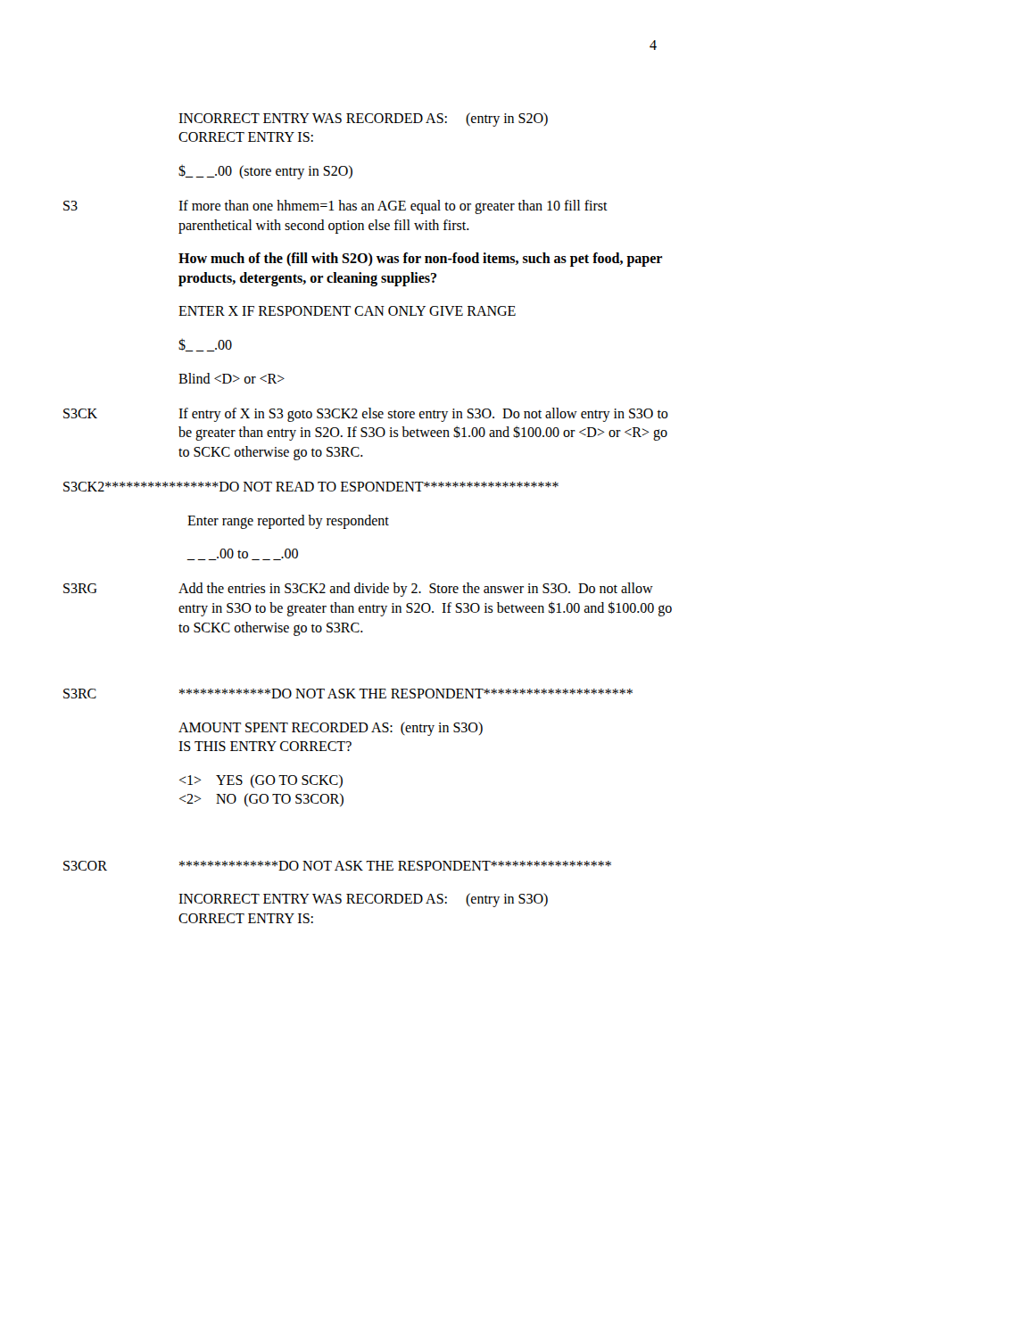4
INCORRECT ENTRY WAS RECORDED AS: (entry in S2O)
CORRECT ENTRY IS:
$_ _ _.00 (store entry in S2O)
S3
If more than one hhmem=1 has an AGE equal to or greater than 10 fill first parenthetical with second option else fill with first.
How much of the (fill with S2O) was for non-food items, such as pet food, paper products, detergents, or cleaning supplies?
ENTER X IF RESPONDENT CAN ONLY GIVE RANGE
$_ _ _.00
Blind <D> or <R>
S3CK
If entry of X in S3 goto S3CK2 else store entry in S3O. Do not allow entry in S3O to be greater than entry in S2O. If S3O is between $1.00 and $100.00 or <D> or <R> go to SCKC otherwise go to S3RC.
S3CK2****************DO NOT READ TO ESPONDENT*******************
Enter range reported by respondent
_ _ _.00 to _ _ _.00
S3RG
Add the entries in S3CK2 and divide by 2. Store the answer in S3O. Do not allow entry in S3O to be greater than entry in S2O. If S3O is between $1.00 and $100.00 go to SCKC otherwise go to S3RC.
S3RC
*************DO NOT ASK THE RESPONDENT*********************
AMOUNT SPENT RECORDED AS: (entry in S3O)
IS THIS ENTRY CORRECT?
<1> YES (GO TO SCKC)
<2> NO (GO TO S3COR)
S3COR
**************DO NOT ASK THE RESPONDENT*****************
INCORRECT ENTRY WAS RECORDED AS: (entry in S3O)
CORRECT ENTRY IS: